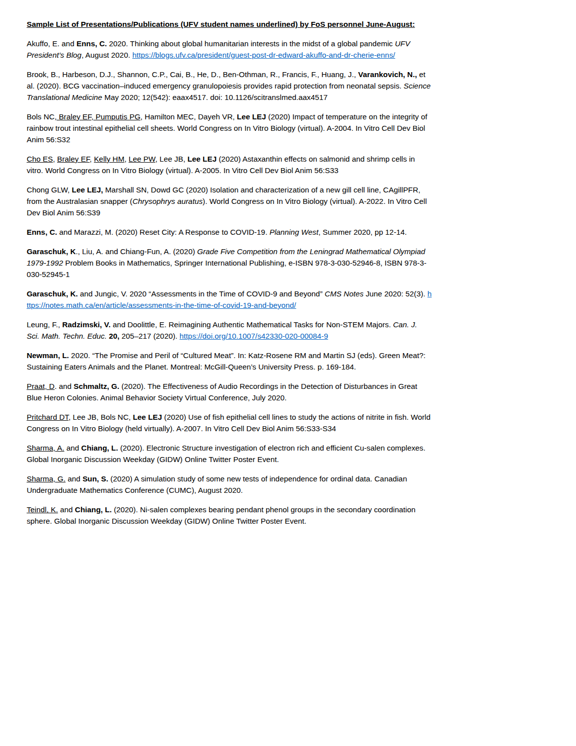Sample List of Presentations/Publications (UFV student names underlined) by FoS personnel June-August:
Akuffo, E. and Enns, C. 2020. Thinking about global humanitarian interests in the midst of a global pandemic UFV President’s Blog, August 2020. https://blogs.ufv.ca/president/guest-post-dr-edward-akuffo-and-dr-cherie-enns/
Brook, B., Harbeson, D.J., Shannon, C.P., Cai, B., He, D., Ben-Othman, R., Francis, F., Huang, J., Varankovich, N., et al. (2020). BCG vaccination–induced emergency granulopoiesis provides rapid protection from neonatal sepsis. Science Translational Medicine May 2020; 12(542): eaax4517. doi: 10.1126/scitranslmed.aax4517
Bols NC, Braley EF, Pumputis PG, Hamilton MEC, Dayeh VR, Lee LEJ (2020) Impact of temperature on the integrity of rainbow trout intestinal epithelial cell sheets. World Congress on In Vitro Biology (virtual). A-2004. In Vitro Cell Dev Biol Anim 56:S32
Cho ES, Braley EF, Kelly HM, Lee PW, Lee JB, Lee LEJ (2020) Astaxanthin effects on salmonid and shrimp cells in vitro. World Congress on In Vitro Biology (virtual). A-2005. In Vitro Cell Dev Biol Anim 56:S33
Chong GLW, Lee LEJ, Marshall SN, Dowd GC (2020) Isolation and characterization of a new gill cell line, CAgillPFR, from the Australasian snapper (Chrysophrys auratus). World Congress on In Vitro Biology (virtual). A-2022. In Vitro Cell Dev Biol Anim 56:S39
Enns, C. and Marazzi, M. (2020) Reset City: A Response to COVID-19. Planning West, Summer 2020, pp 12-14.
Garaschuk, K., Liu, A. and Chiang-Fun, A. (2020) Grade Five Competition from the Leningrad Mathematical Olympiad 1979-1992 Problem Books in Mathematics, Springer International Publishing, e-ISBN 978-3-030-52946-8, ISBN 978-3-030-52945-1
Garaschuk, K. and Jungic, V. 2020 “Assessments in the Time of COVID-9 and Beyond” CMS Notes June 2020: 52(3). https://notes.math.ca/en/article/assessments-in-the-time-of-covid-19-and-beyond/
Leung, F., Radzimski, V. and Doolittle, E. Reimagining Authentic Mathematical Tasks for Non-STEM Majors. Can. J. Sci. Math. Techn. Educ. 20, 205–217 (2020). https://doi.org/10.1007/s42330-020-00084-9
Newman, L. 2020. “The Promise and Peril of “Cultured Meat”. In: Katz-Rosene RM and Martin SJ (eds). Green Meat?: Sustaining Eaters Animals and the Planet. Montreal: McGill-Queen’s University Press. p. 169-184.
Praat, D. and Schmaltz, G. (2020). The Effectiveness of Audio Recordings in the Detection of Disturbances in Great Blue Heron Colonies. Animal Behavior Society Virtual Conference, July 2020.
Pritchard DT, Lee JB, Bols NC, Lee LEJ (2020) Use of fish epithelial cell lines to study the actions of nitrite in fish. World Congress on In Vitro Biology (held virtually). A-2007. In Vitro Cell Dev Biol Anim 56:S33-S34
Sharma, A. and Chiang, L. (2020). Electronic Structure investigation of electron rich and efficient Cu-salen complexes. Global Inorganic Discussion Weekday (GIDW) Online Twitter Poster Event.
Sharma, G. and Sun, S. (2020) A simulation study of some new tests of independence for ordinal data. Canadian Undergraduate Mathematics Conference (CUMC), August 2020.
Teindl, K. and Chiang, L. (2020). Ni-salen complexes bearing pendant phenol groups in the secondary coordination sphere. Global Inorganic Discussion Weekday (GIDW) Online Twitter Poster Event.